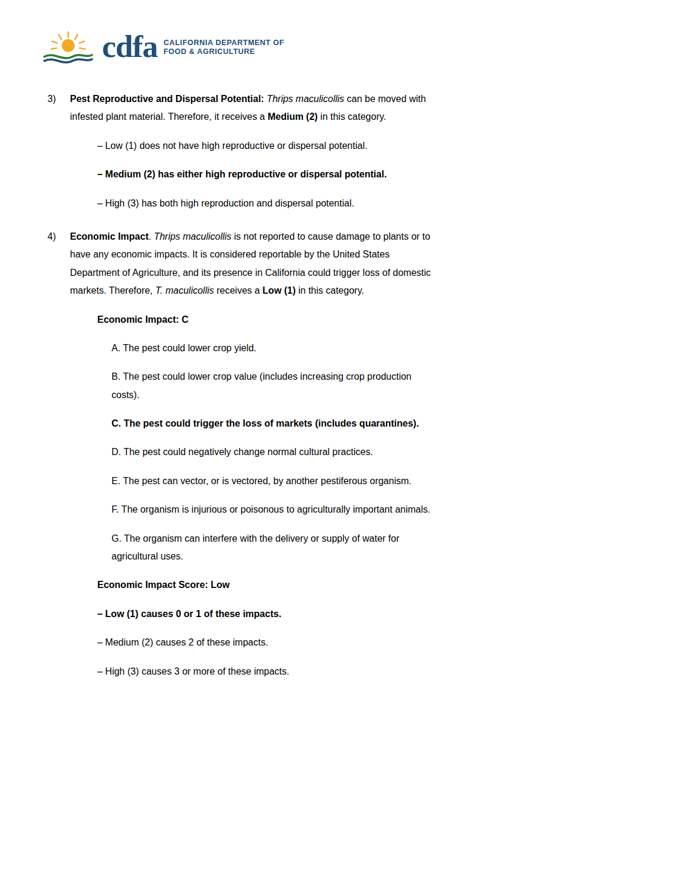cdfa
CALIFORNIA DEPARTMENT OF FOOD & AGRICULTURE
Pest Reproductive and Dispersal Potential: Thrips maculicollis can be moved with infested plant material. Therefore, it receives a Medium (2) in this category.
– Low (1) does not have high reproductive or dispersal potential.
– Medium (2) has either high reproductive or dispersal potential.
– High (3) has both high reproduction and dispersal potential.
Economic Impact. Thrips maculicollis is not reported to cause damage to plants or to have any economic impacts. It is considered reportable by the United States Department of Agriculture, and its presence in California could trigger loss of domestic markets. Therefore, T. maculicollis receives a Low (1) in this category.
Economic Impact: C
A. The pest could lower crop yield.
B. The pest could lower crop value (includes increasing crop production costs).
C. The pest could trigger the loss of markets (includes quarantines).
D. The pest could negatively change normal cultural practices.
E. The pest can vector, or is vectored, by another pestiferous organism.
F. The organism is injurious or poisonous to agriculturally important animals.
G. The organism can interfere with the delivery or supply of water for agricultural uses.
Economic Impact Score: Low
– Low (1) causes 0 or 1 of these impacts.
– Medium (2) causes 2 of these impacts.
– High (3) causes 3 or more of these impacts.